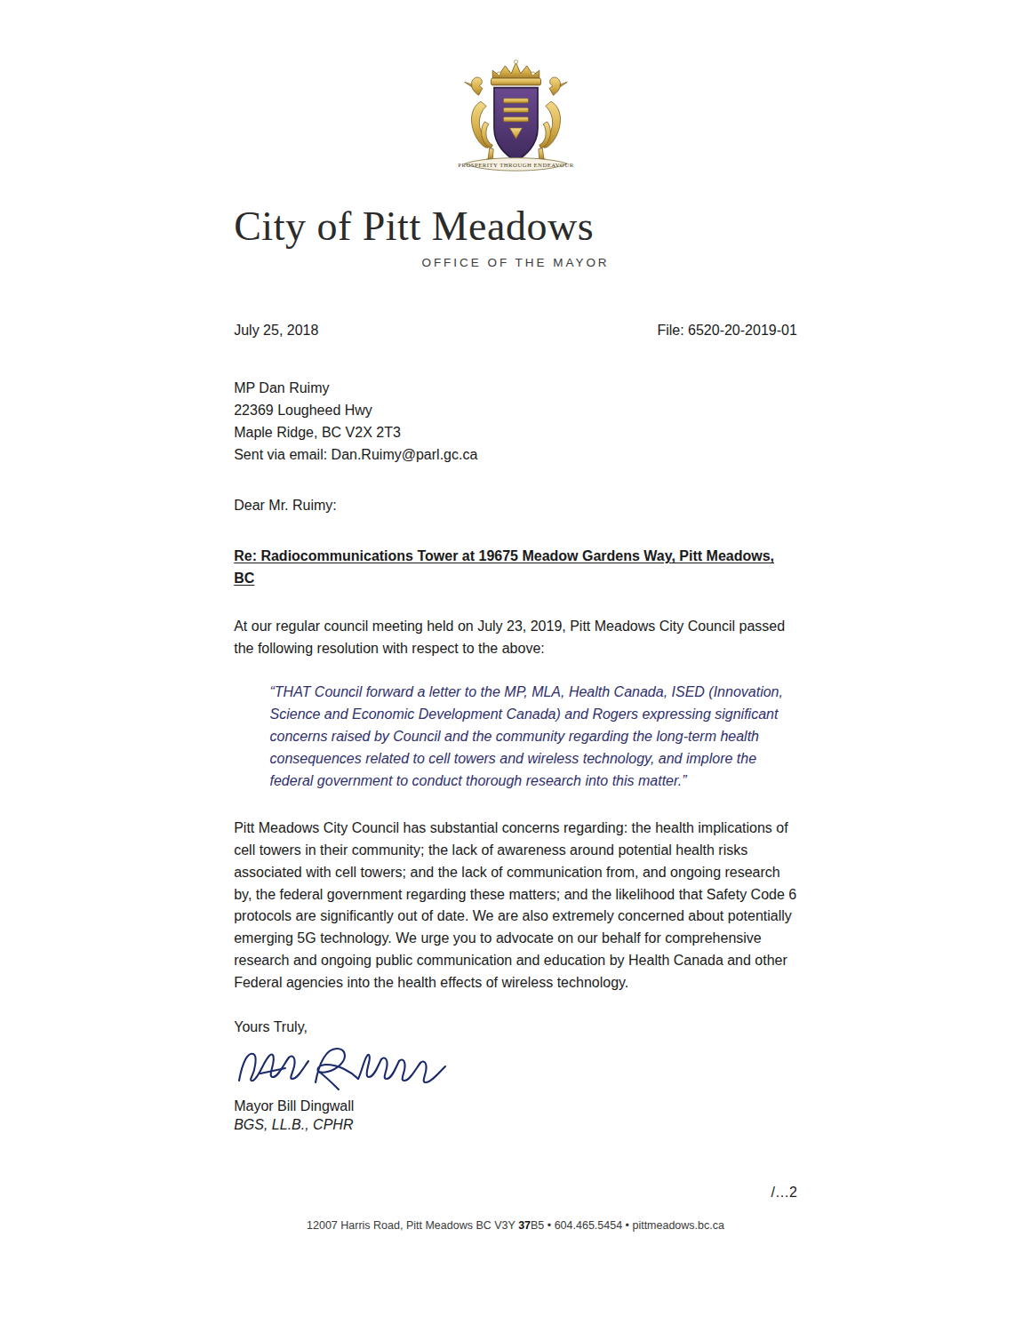PROSPERITY THROUGH ENDEAVOUR
City of Pitt Meadows
Office of the Mayor
July 25, 2018
File: 6520-20-2019-01
MP Dan Ruimy 22369 Lougheed Hwy Maple Ridge, BC V2X 2T3 Sent via email: Dan.Ruimy@parl.gc.ca
Dear Mr. Ruimy:
Re: Radiocommunications Tower at 19675 Meadow Gardens Way, Pitt Meadows, BC
At our regular council meeting held on July 23, 2019, Pitt Meadows City Council passed the following resolution with respect to the above:
“THAT Council forward a letter to the MP, MLA, Health Canada, ISED (Innovation, Science and Economic Development Canada) and Rogers expressing significant concerns raised by Council and the community regarding the long-term health consequences related to cell towers and wireless technology, and implore the federal government to conduct thorough research into this matter.”
Pitt Meadows City Council has substantial concerns regarding: the health implications of cell towers in their community; the lack of awareness around potential health risks associated with cell towers; and the lack of communication from, and ongoing research by, the federal government regarding these matters; and the likelihood that Safety Code 6 protocols are significantly out of date. We are also extremely concerned about potentially emerging 5G technology. We urge you to advocate on our behalf for comprehensive research and ongoing public communication and education by Health Canada and other Federal agencies into the health effects of wireless technology.
Yours Truly,
Mayor Bill Dingwall
BGS, LL.B., CPHR
/…2
12007 Harris Road, Pitt Meadows BC V3Y 37 B5 • 604.465.5454 • pittmeadows.bc.ca